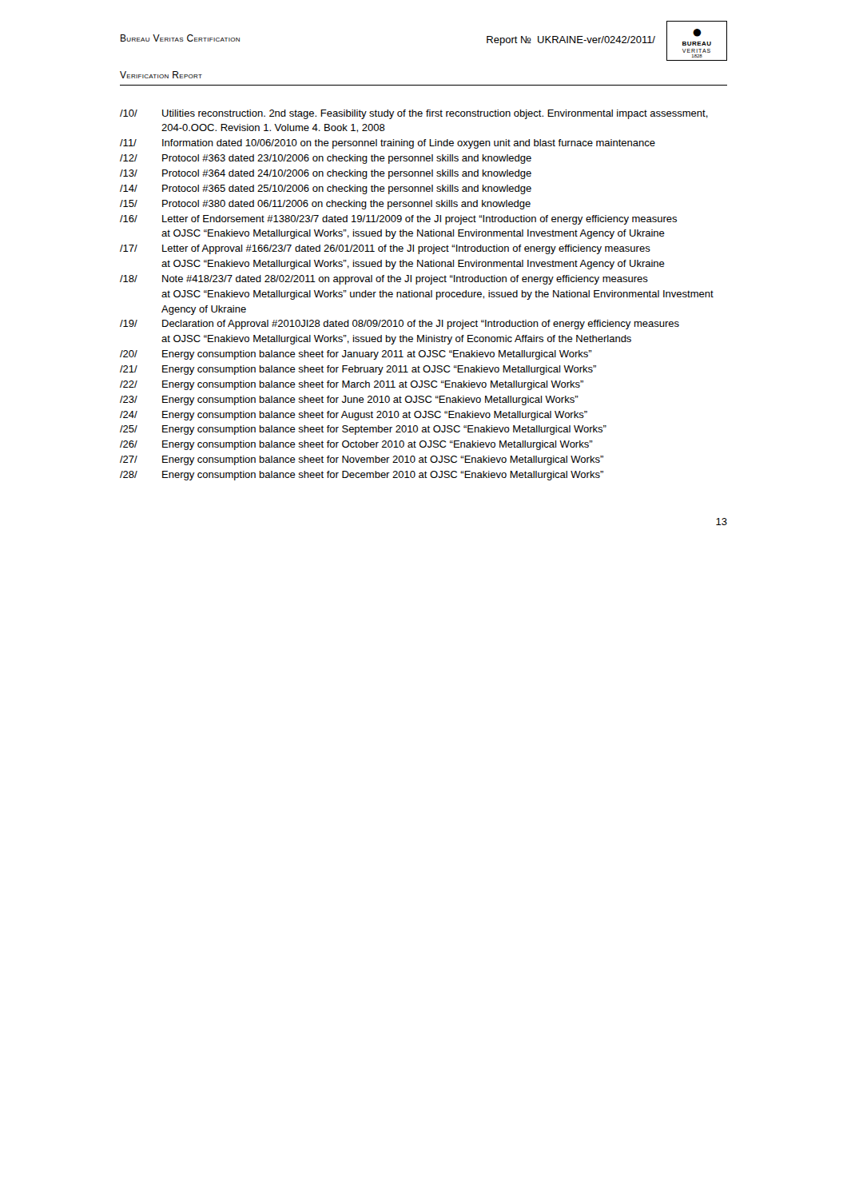Bureau Veritas Certification
Report № UKRAINE-ver/0242/2011/
●
BUREAU
VERITAS
1828
Verification Report
| /10/ | Utilities reconstruction. 2nd stage. Feasibility study of the first reconstruction object. Environmental impact assessment, 204-0.OOC. Revision 1. Volume 4. Book 1, 2008 |
| /11/ | Information dated 10/06/2010 on the personnel training of Linde oxygen unit and blast furnace maintenance |
| /12/ | Protocol #363 dated 23/10/2006 on checking the personnel skills and knowledge |
| /13/ | Protocol #364 dated 24/10/2006 on checking the personnel skills and knowledge |
| /14/ | Protocol #365 dated 25/10/2006 on checking the personnel skills and knowledge |
| /15/ | Protocol #380 dated 06/11/2006 on checking the personnel skills and knowledge |
| /16/ | Letter of Endorsement #1380/23/7 dated 19/11/2009 of the JI project “Introduction of energy efficiency measures at OJSC “Enakievo Metallurgical Works”, issued by the National Environmental Investment Agency of Ukraine |
| /17/ | Letter of Approval #166/23/7 dated 26/01/2011 of the JI project “Introduction of energy efficiency measures at OJSC “Enakievo Metallurgical Works”, issued by the National Environmental Investment Agency of Ukraine |
| /18/ | Note #418/23/7 dated 28/02/2011 on approval of the JI project “Introduction of energy efficiency measures at OJSC “Enakievo Metallurgical Works” under the national procedure, issued by the National Environmental Investment Agency of Ukraine |
| /19/ | Declaration of Approval #2010JI28 dated 08/09/2010 of the JI project “Introduction of energy efficiency measures at OJSC “Enakievo Metallurgical Works”, issued by the Ministry of Economic Affairs of the Netherlands |
| /20/ | Energy consumption balance sheet for January 2011 at OJSC “Enakievo Metallurgical Works” |
| /21/ | Energy consumption balance sheet for February 2011 at OJSC “Enakievo Metallurgical Works” |
| /22/ | Energy consumption balance sheet for March 2011 at OJSC “Enakievo Metallurgical Works” |
| /23/ | Energy consumption balance sheet for June 2010 at OJSC “Enakievo Metallurgical Works” |
| /24/ | Energy consumption balance sheet for August 2010 at OJSC “Enakievo Metallurgical Works” |
| /25/ | Energy consumption balance sheet for September 2010 at OJSC “Enakievo Metallurgical Works” |
| /26/ | Energy consumption balance sheet for October 2010 at OJSC “Enakievo Metallurgical Works” |
| /27/ | Energy consumption balance sheet for November 2010 at OJSC “Enakievo Metallurgical Works” |
| /28/ | Energy consumption balance sheet for December 2010 at OJSC “Enakievo Metallurgical Works” |
13